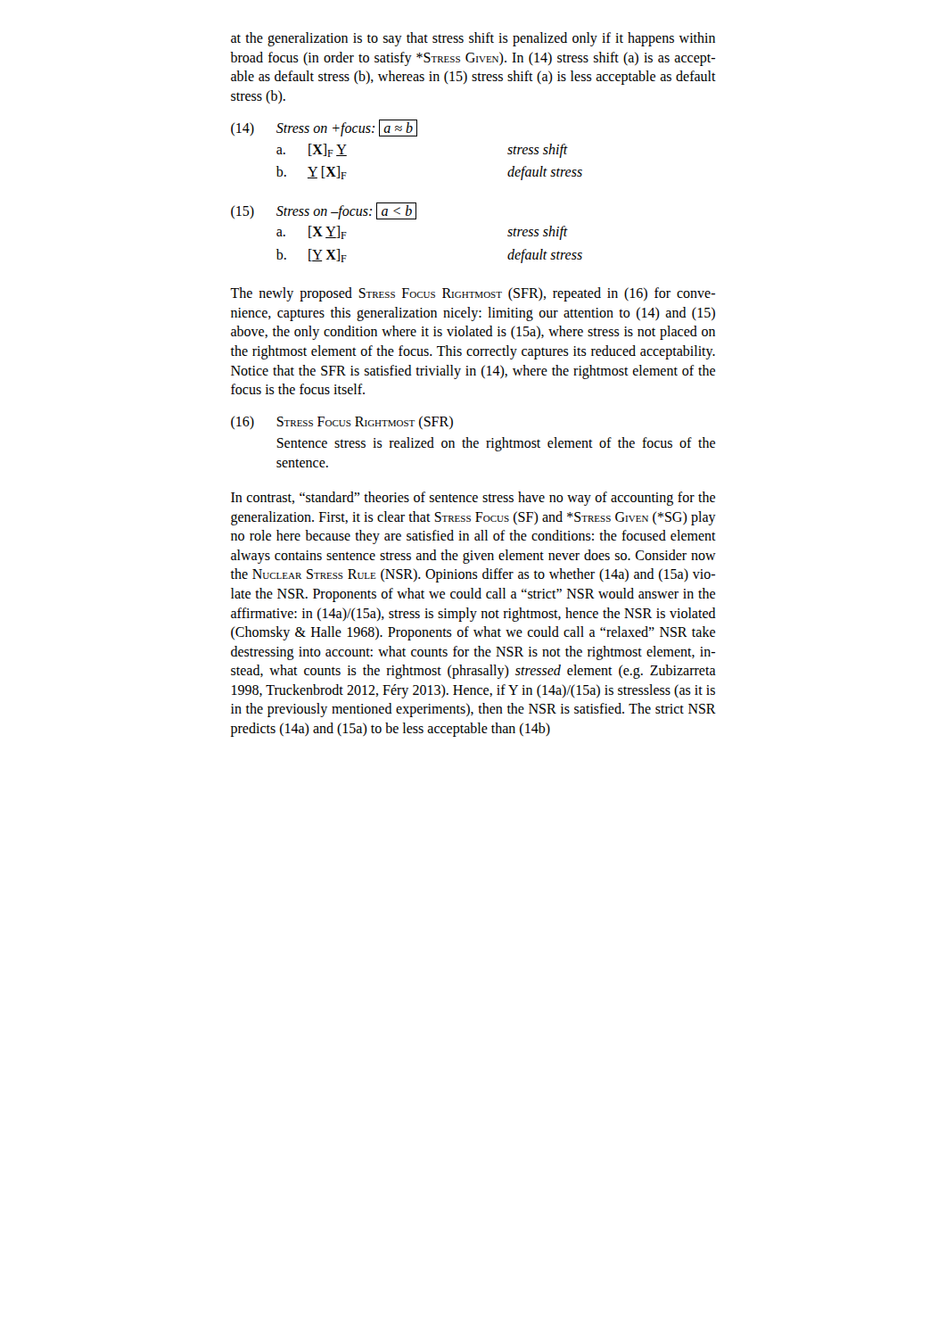at the generalization is to say that stress shift is penalized only if it happens within broad focus (in order to satisfy *Stress Given). In (14) stress shift (a) is as acceptable as default stress (b), whereas in (15) stress shift (a) is less acceptable as default stress (b).
| (14) | Stress on +focus: a ≈ b |
| | a. | [ X ] F Y | stress shift |
| | b. | Y [ X ] F | default stress |
| (15) | Stress on –focus: a < b |
| | a. | [ X Y ] F | stress shift |
| | b. | [ Y X ] F | default stress |
The newly proposed Stress Focus Rightmost (SFR), repeated in (16) for convenience, captures this generalization nicely: limiting our attention to (14) and (15) above, the only condition where it is violated is (15a), where stress is not placed on the rightmost element of the focus. This correctly captures its reduced acceptability. Notice that the SFR is satisfied trivially in (14), where the rightmost element of the focus is the focus itself.
| (16) | Stress Focus Rightmost (SFR) |
Sentence stress is realized on the rightmost element of the focus of the sentence.
In contrast, “standard” theories of sentence stress have no way of accounting for the generalization. First, it is clear that Stress Focus (SF) and *Stress Given (*SG) play no role here because they are satisfied in all of the conditions: the focused element always contains sentence stress and the given element never does so. Consider now the Nuclear Stress Rule (NSR). Opinions differ as to whether (14a) and (15a) violate the NSR. Proponents of what we could call a “strict” NSR would answer in the affirmative: in (14a)/(15a), stress is simply not rightmost, hence the NSR is violated (Chomsky & Halle 1968). Proponents of what we could call a “relaxed” NSR take destressing into account: what counts for the NSR is not the rightmost element, instead, what counts is the rightmost (phrasally) stressed element (e.g. Zubizarreta 1998, Truckenbrodt 2012, Féry 2013). Hence, if Y in (14a)/(15a) is stressless (as it is in the previously mentioned experiments), then the NSR is satisfied. The strict NSR predicts (14a) and (15a) to be less acceptable than (14b)